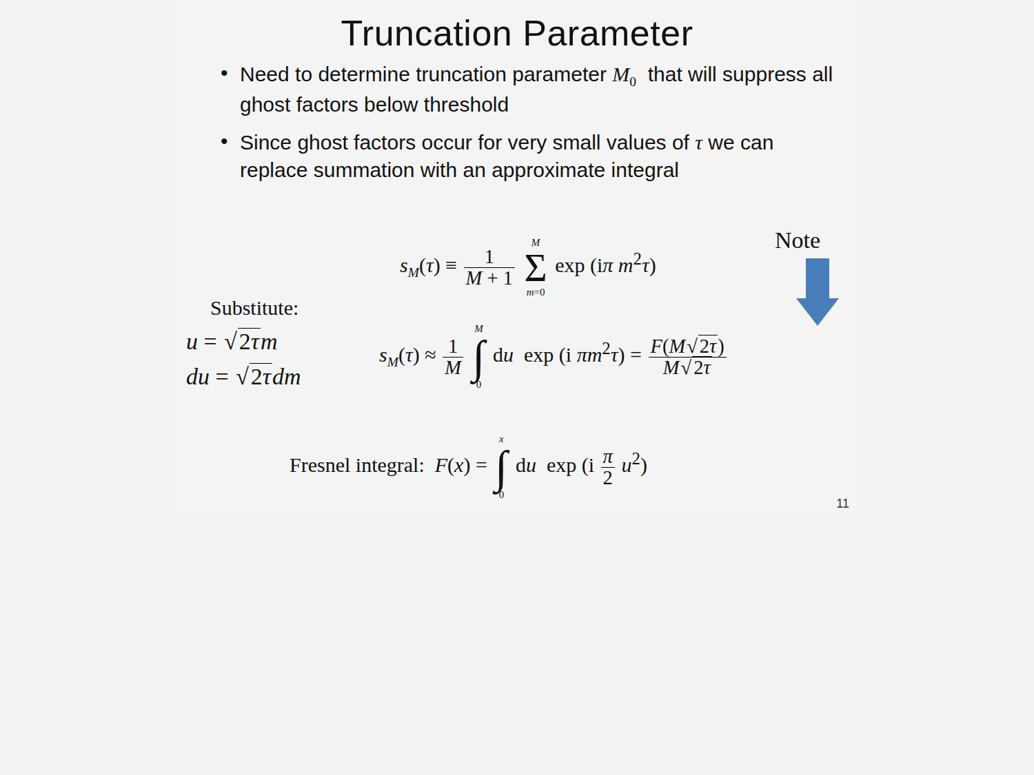Truncation Parameter
Need to determine truncation parameter M0 that will suppress all ghost factors below threshold
Since ghost factors occur for very small values of τ we can replace summation with an approximate integral
Note
sM(τ) ≡ 1 M + 1 M Σ m=0 exp (iπ m2τ)
Substitute:
u = √2τ m
du = √2τ dm
sM(τ) ≈ 1 M M ∫ 0 du exp (i πm2τ) = F(M√2τ) M√2τ
Fresnel integral: F(x) = x ∫ 0 du exp (i π 2 u2)
11